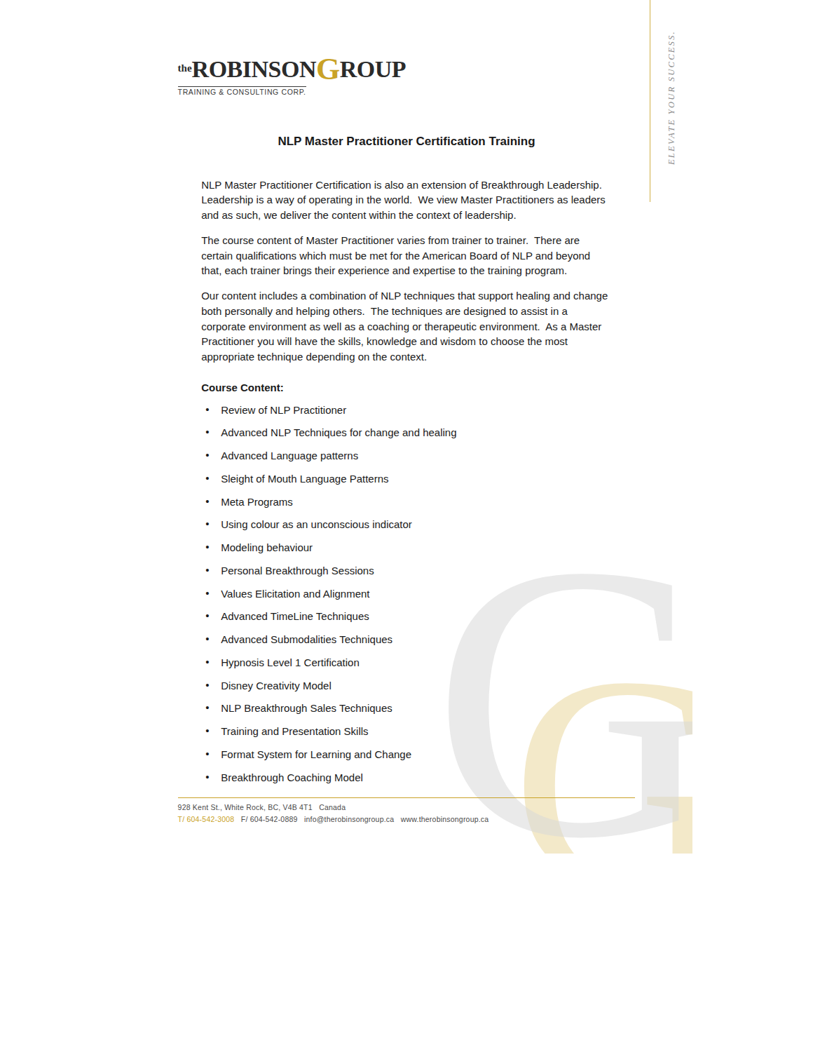Elevate your success.
G
G
the ROBINSONGROUP
TRAINING & CONSULTING CORP.
NLP Master Practitioner Certification Training
NLP Master Practitioner Certification is also an extension of Breakthrough Leadership. Leadership is a way of operating in the world. We view Master Practitioners as leaders and as such, we deliver the content within the context of leadership.
The course content of Master Practitioner varies from trainer to trainer. There are certain qualifications which must be met for the American Board of NLP and beyond that, each trainer brings their experience and expertise to the training program.
Our content includes a combination of NLP techniques that support healing and change both personally and helping others. The techniques are designed to assist in a corporate environment as well as a coaching or therapeutic environment. As a Master Practitioner you will have the skills, knowledge and wisdom to choose the most appropriate technique depending on the context.
Course Content:
Review of NLP Practitioner
Advanced NLP Techniques for change and healing
Advanced Language patterns
Sleight of Mouth Language Patterns
Meta Programs
Using colour as an unconscious indicator
Modeling behaviour
Personal Breakthrough Sessions
Values Elicitation and Alignment
Advanced TimeLine Techniques
Advanced Submodalities Techniques
Hypnosis Level 1 Certification
Disney Creativity Model
NLP Breakthrough Sales Techniques
Training and Presentation Skills
Format System for Learning and Change
Breakthrough Coaching Model
928 Kent St., White Rock, BC, V4B 4T1 Canada
T/ 604-542-3008 F/ 604-542-0889 info@therobinsongroup.ca www.therobinsongroup.ca